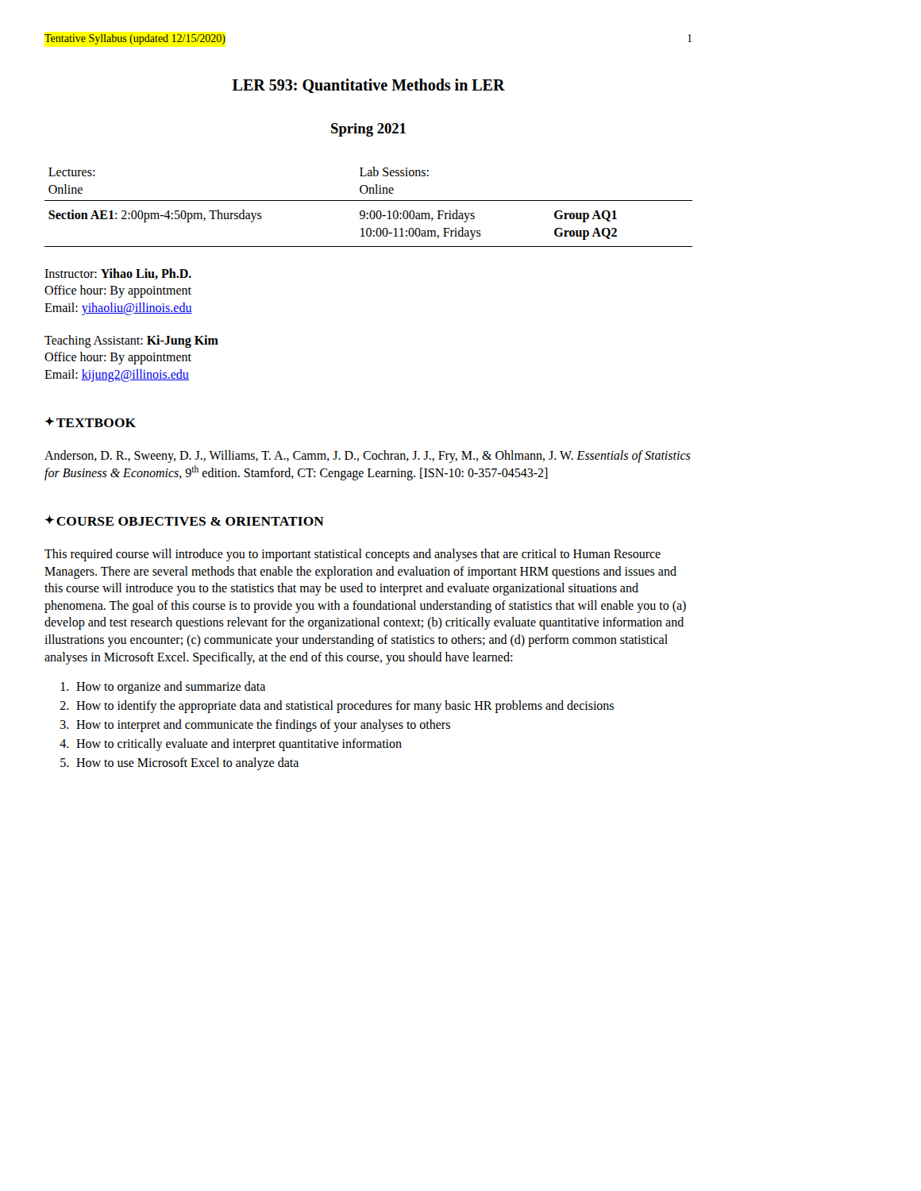Tentative Syllabus (updated 12/15/2020) 1
LER 593: Quantitative Methods in LER
Spring 2021
| Lectures: Online | Lab Sessions: Online | |
| Section AE1 : 2:00pm-4:50pm, Thursdays | 9:00-10:00am, Fridays 10:00-11:00am, Fridays | Group AQ1 Group AQ2 |
Instructor: Yihao Liu, Ph.D.
Office hour: By appointment
Email: yihaoliu@illinois.edu
Teaching Assistant: Ki-Jung Kim
Office hour: By appointment
Email: kijung2@illinois.edu
✦TEXTBOOK
Anderson, D. R., Sweeny, D. J., Williams, T. A., Camm, J. D., Cochran, J. J., Fry, M., & Ohlmann, J. W. Essentials of Statistics for Business & Economics, 9th edition. Stamford, CT: Cengage Learning. [ISN-10: 0-357-04543-2]
✦COURSE OBJECTIVES & ORIENTATION
This required course will introduce you to important statistical concepts and analyses that are critical to Human Resource Managers. There are several methods that enable the exploration and evaluation of important HRM questions and issues and this course will introduce you to the statistics that may be used to interpret and evaluate organizational situations and phenomena. The goal of this course is to provide you with a foundational understanding of statistics that will enable you to (a) develop and test research questions relevant for the organizational context; (b) critically evaluate quantitative information and illustrations you encounter; (c) communicate your understanding of statistics to others; and (d) perform common statistical analyses in Microsoft Excel. Specifically, at the end of this course, you should have learned:
How to organize and summarize data
How to identify the appropriate data and statistical procedures for many basic HR problems and decisions
How to interpret and communicate the findings of your analyses to others
How to critically evaluate and interpret quantitative information
How to use Microsoft Excel to analyze data